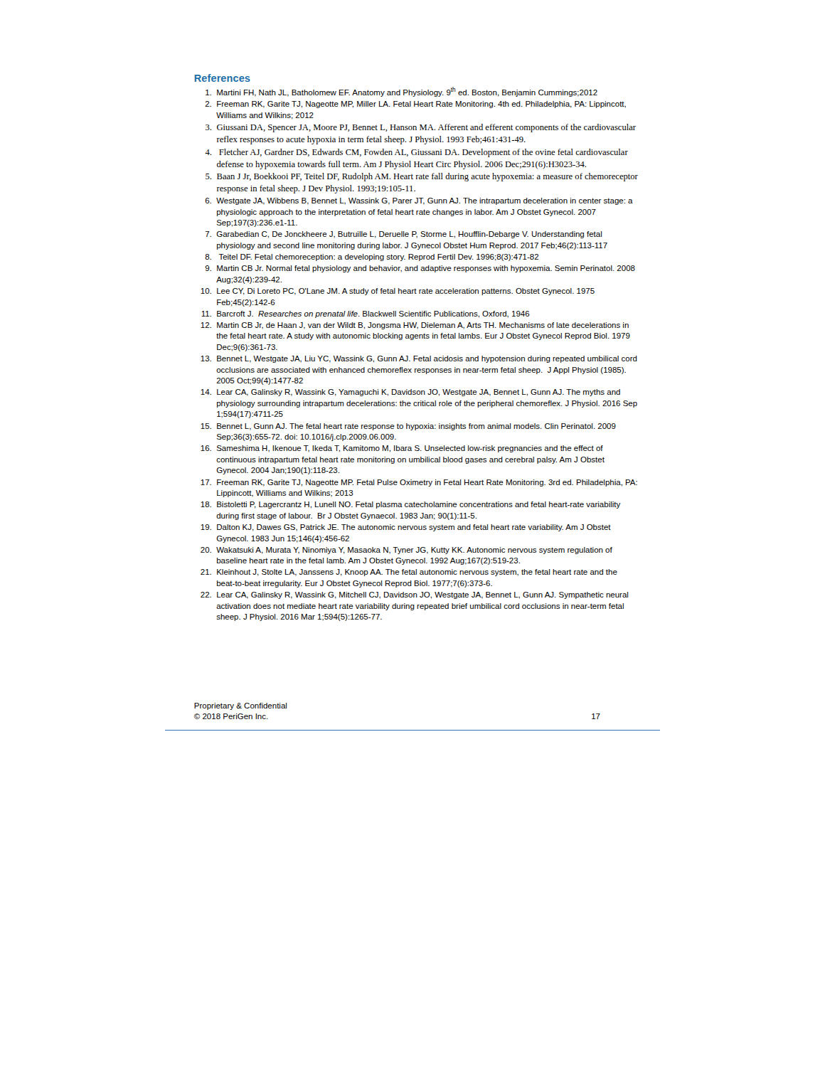References
Martini FH, Nath JL, Batholomew EF. Anatomy and Physiology. 9th ed. Boston, Benjamin Cummings;2012
Freeman RK, Garite TJ, Nageotte MP, Miller LA. Fetal Heart Rate Monitoring. 4th ed. Philadelphia, PA: Lippincott, Williams and Wilkins; 2012
Giussani DA, Spencer JA, Moore PJ, Bennet L, Hanson MA. Afferent and efferent components of the cardiovascular reflex responses to acute hypoxia in term fetal sheep. J Physiol. 1993 Feb;461:431-49.
Fletcher AJ, Gardner DS, Edwards CM, Fowden AL, Giussani DA. Development of the ovine fetal cardiovascular defense to hypoxemia towards full term. Am J Physiol Heart Circ Physiol. 2006 Dec;291(6):H3023-34.
Baan J Jr, Boekkooi PF, Teitel DF, Rudolph AM. Heart rate fall during acute hypoxemia: a measure of chemoreceptor response in fetal sheep. J Dev Physiol. 1993;19:105-11.
Westgate JA, Wibbens B, Bennet L, Wassink G, Parer JT, Gunn AJ. The intrapartum deceleration in center stage: a physiologic approach to the interpretation of fetal heart rate changes in labor. Am J Obstet Gynecol. 2007 Sep;197(3):236.e1-11.
Garabedian C, De Jonckheere J, Butruille L, Deruelle P, Storme L, Houfflin-Debarge V. Understanding fetal physiology and second line monitoring during labor. J Gynecol Obstet Hum Reprod. 2017 Feb;46(2):113-117
Teitel DF. Fetal chemoreception: a developing story. Reprod Fertil Dev. 1996;8(3):471-82
Martin CB Jr. Normal fetal physiology and behavior, and adaptive responses with hypoxemia. Semin Perinatol. 2008 Aug;32(4):239-42.
Lee CY, Di Loreto PC, O'Lane JM. A study of fetal heart rate acceleration patterns. Obstet Gynecol. 1975 Feb;45(2):142-6
Barcroft J. Researches on prenatal life. Blackwell Scientific Publications, Oxford, 1946
Martin CB Jr, de Haan J, van der Wildt B, Jongsma HW, Dieleman A, Arts TH. Mechanisms of late decelerations in the fetal heart rate. A study with autonomic blocking agents in fetal lambs. Eur J Obstet Gynecol Reprod Biol. 1979 Dec;9(6):361-73.
Bennet L, Westgate JA, Liu YC, Wassink G, Gunn AJ. Fetal acidosis and hypotension during repeated umbilical cord occlusions are associated with enhanced chemoreflex responses in near-term fetal sheep. J Appl Physiol (1985). 2005 Oct;99(4):1477-82
Lear CA, Galinsky R, Wassink G, Yamaguchi K, Davidson JO, Westgate JA, Bennet L, Gunn AJ. The myths and physiology surrounding intrapartum decelerations: the critical role of the peripheral chemoreflex. J Physiol. 2016 Sep 1;594(17):4711-25
Bennet L, Gunn AJ. The fetal heart rate response to hypoxia: insights from animal models. Clin Perinatol. 2009 Sep;36(3):655-72. doi: 10.1016/j.clp.2009.06.009.
Sameshima H, Ikenoue T, Ikeda T, Kamitomo M, Ibara S. Unselected low-risk pregnancies and the effect of continuous intrapartum fetal heart rate monitoring on umbilical blood gases and cerebral palsy. Am J Obstet Gynecol. 2004 Jan;190(1):118-23.
Freeman RK, Garite TJ, Nageotte MP. Fetal Pulse Oximetry in Fetal Heart Rate Monitoring. 3rd ed. Philadelphia, PA: Lippincott, Williams and Wilkins; 2013
Bistoletti P, Lagercrantz H, Lunell NO. Fetal plasma catecholamine concentrations and fetal heart-rate variability during first stage of labour. Br J Obstet Gynaecol. 1983 Jan; 90(1):11-5.
Dalton KJ, Dawes GS, Patrick JE. The autonomic nervous system and fetal heart rate variability. Am J Obstet Gynecol. 1983 Jun 15;146(4):456-62
Wakatsuki A, Murata Y, Ninomiya Y, Masaoka N, Tyner JG, Kutty KK. Autonomic nervous system regulation of baseline heart rate in the fetal lamb. Am J Obstet Gynecol. 1992 Aug;167(2):519-23.
Kleinhout J, Stolte LA, Janssens J, Knoop AA. The fetal autonomic nervous system, the fetal heart rate and the beat-to-beat irregularity. Eur J Obstet Gynecol Reprod Biol. 1977;7(6):373-6.
Lear CA, Galinsky R, Wassink G, Mitchell CJ, Davidson JO, Westgate JA, Bennet L, Gunn AJ. Sympathetic neural activation does not mediate heart rate variability during repeated brief umbilical cord occlusions in near-term fetal sheep. J Physiol. 2016 Mar 1;594(5):1265-77.
Proprietary & Confidential
© 2018 PeriGen Inc. 17